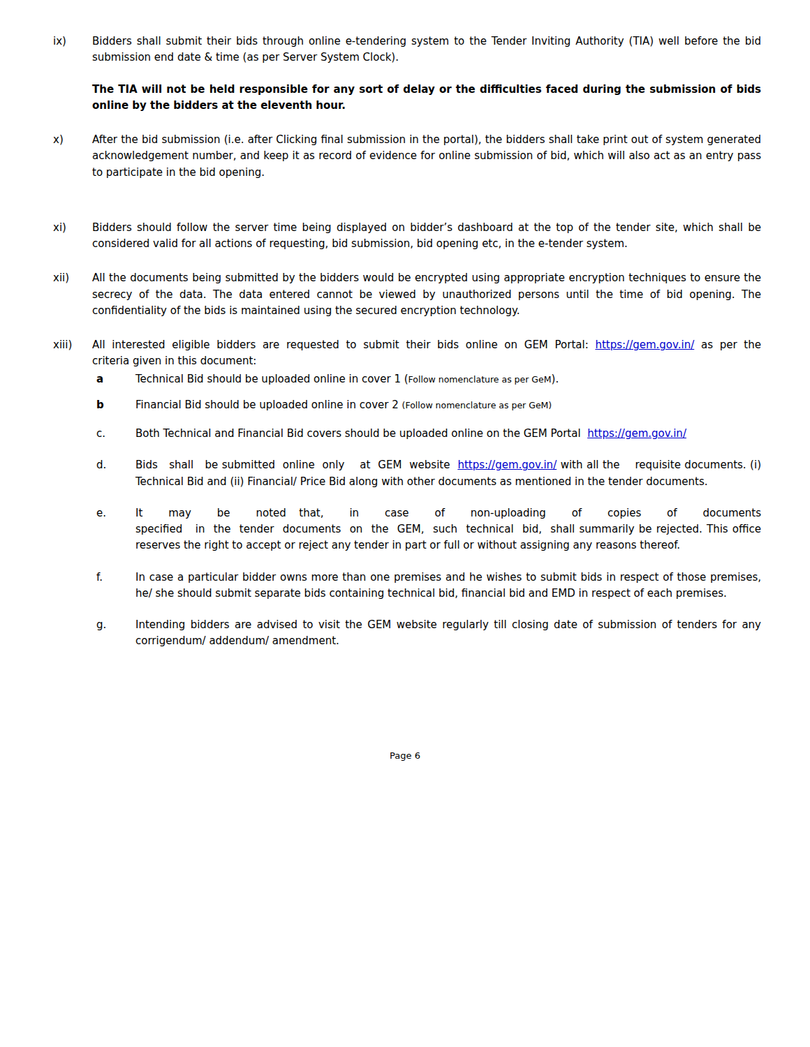ix)
Bidders shall submit their bids through online e-tendering system to the Tender Inviting Authority (TIA) well before the bid submission end date & time (as per Server System Clock).
The TIA will not be held responsible for any sort of delay or the difficulties faced during the submission of bids online by the bidders at the eleventh hour.
x)
After the bid submission (i.e. after Clicking final submission in the portal), the bidders shall take print out of system generated acknowledgement number, and keep it as record of evidence for online submission of bid, which will also act as an entry pass to participate in the bid opening.
xi)
Bidders should follow the server time being displayed on bidder’s dashboard at the top of the tender site, which shall be considered valid for all actions of requesting, bid submission, bid opening etc, in the e-tender system.
xii)
All the documents being submitted by the bidders would be encrypted using appropriate encryption techniques to ensure the secrecy of the data. The data entered cannot be viewed by unauthorized persons until the time of bid opening. The confidentiality of the bids is maintained using the secured encryption technology.
xiii)
All interested eligible bidders are requested to submit their bids online on GEM Portal: https://gem.gov.in/ as per the criteria given in this document:
a
Technical Bid should be uploaded online in cover 1 (Follow nomenclature as per GeM).
b
Financial Bid should be uploaded online in cover 2 (Follow nomenclature as per GeM)
c.
Both Technical and Financial Bid covers should be uploaded online on the GEM Portal https://gem.gov.in/
d.
Bids shall be submitted online only at GEM website https://gem.gov.in/ with all the requisite documents. (i) Technical Bid and (ii) Financial/ Price Bid along with other documents as mentioned in the tender documents.
e.
It may be noted that, in case of non-uploading of copies of documents specified in the tender documents on the GEM, such technical bid, shall summarily be rejected. This office reserves the right to accept or reject any tender in part or full or without assigning any reasons thereof.
f.
In case a particular bidder owns more than one premises and he wishes to submit bids in respect of those premises, he/ she should submit separate bids containing technical bid, financial bid and EMD in respect of each premises.
g.
Intending bidders are advised to visit the GEM website regularly till closing date of submission of tenders for any corrigendum/ addendum/ amendment.
Page 6